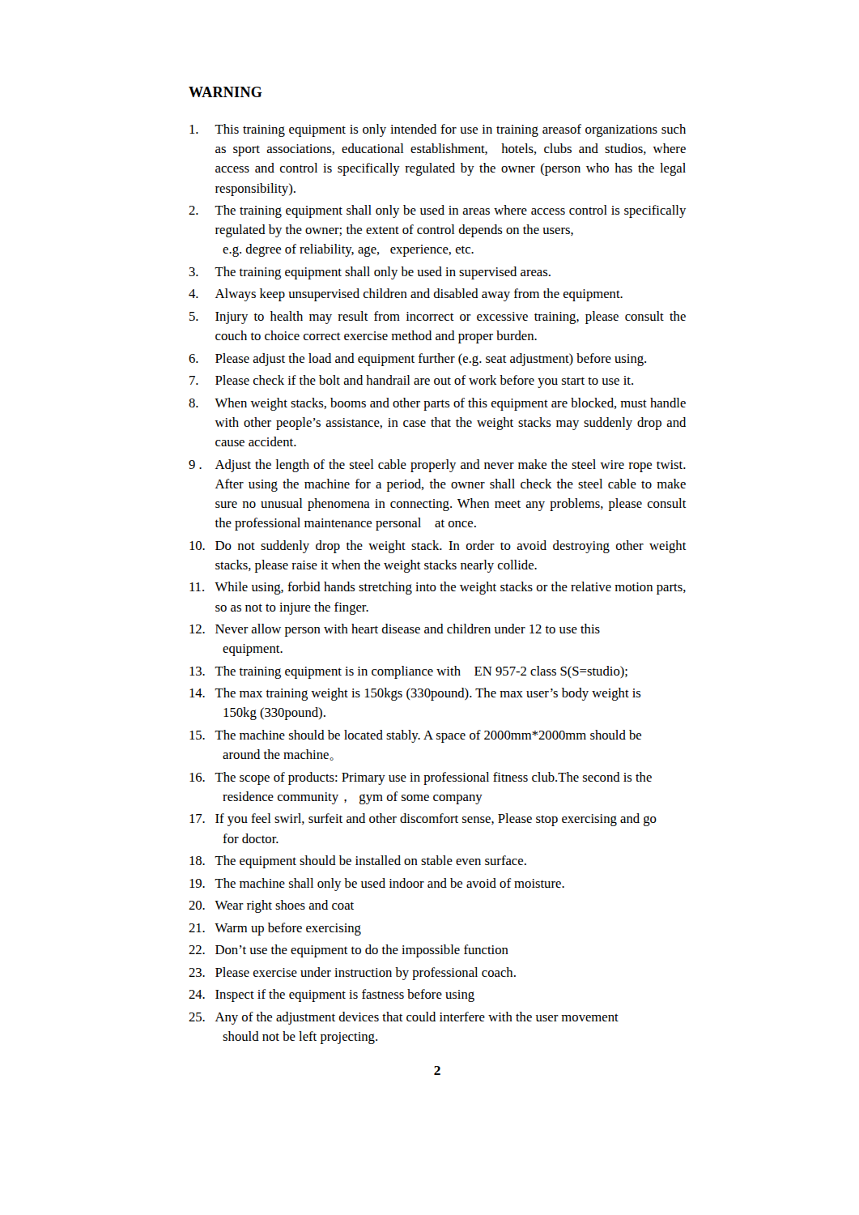WARNING
1. This training equipment is only intended for use in training areasof organizations such as sport associations, educational establishment, hotels, clubs and studios, where access and control is specifically regulated by the owner (person who has the legal responsibility).
2. The training equipment shall only be used in areas where access control is specifically regulated by the owner; the extent of control depends on the users, e.g. degree of reliability, age, experience, etc.
3. The training equipment shall only be used in supervised areas.
4. Always keep unsupervised children and disabled away from the equipment.
5. Injury to health may result from incorrect or excessive training, please consult the couch to choice correct exercise method and proper burden.
6. Please adjust the load and equipment further (e.g. seat adjustment) before using.
7. Please check if the bolt and handrail are out of work before you start to use it.
8. When weight stacks, booms and other parts of this equipment are blocked, must handle with other people’s assistance, in case that the weight stacks may suddenly drop and cause accident.
9 . Adjust the length of the steel cable properly and never make the steel wire rope twist. After using the machine for a period, the owner shall check the steel cable to make sure no unusual phenomena in connecting. When meet any problems, please consult the professional maintenance personal at once.
10. Do not suddenly drop the weight stack. In order to avoid destroying other weight stacks, please raise it when the weight stacks nearly collide.
11. While using, forbid hands stretching into the weight stacks or the relative motion parts, so as not to injure the finger.
12. Never allow person with heart disease and children under 12 to use this equipment.
13. The training equipment is in compliance with EN 957-2 class S(S=studio);
14. The max training weight is 150kgs (330pound). The max user’s body weight is 150kg (330pound).
15. The machine should be located stably. A space of 2000mm*2000mm should be around the machine。
16. The scope of products: Primary use in professional fitness club.The second is the residence community， gym of some company
17. If you feel swirl, surfeit and other discomfort sense, Please stop exercising and go for doctor.
18. The equipment should be installed on stable even surface.
19. The machine shall only be used indoor and be avoid of moisture.
20. Wear right shoes and coat
21. Warm up before exercising
22. Don’t use the equipment to do the impossible function
23. Please exercise under instruction by professional coach.
24. Inspect if the equipment is fastness before using
25. Any of the adjustment devices that could interfere with the user movement should not be left projecting.
2